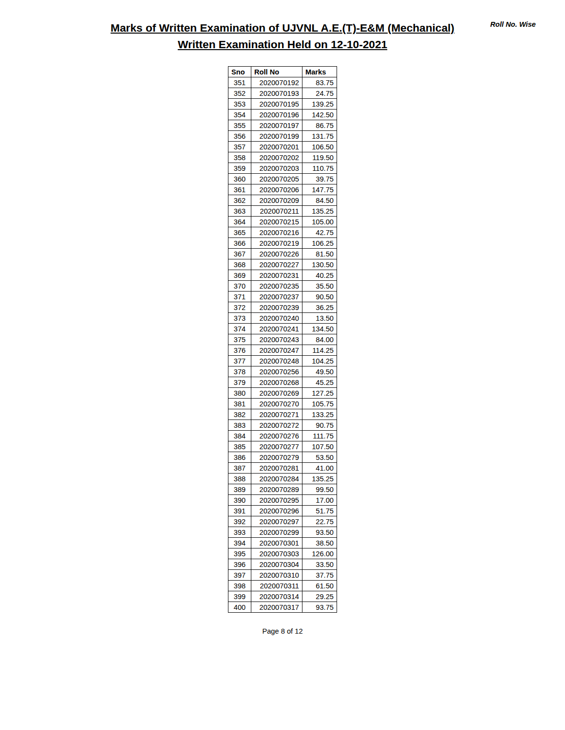Roll No. Wise
Marks of Written Examination of UJVNL A.E.(T)-E&M (Mechanical)
Written Examination Held on 12-10-2021
| Sno | Roll No | Marks |
| --- | --- | --- |
| 351 | 2020070192 | 83.75 |
| 352 | 2020070193 | 24.75 |
| 353 | 2020070195 | 139.25 |
| 354 | 2020070196 | 142.50 |
| 355 | 2020070197 | 86.75 |
| 356 | 2020070199 | 131.75 |
| 357 | 2020070201 | 106.50 |
| 358 | 2020070202 | 119.50 |
| 359 | 2020070203 | 110.75 |
| 360 | 2020070205 | 39.75 |
| 361 | 2020070206 | 147.75 |
| 362 | 2020070209 | 84.50 |
| 363 | 2020070211 | 135.25 |
| 364 | 2020070215 | 105.00 |
| 365 | 2020070216 | 42.75 |
| 366 | 2020070219 | 106.25 |
| 367 | 2020070226 | 81.50 |
| 368 | 2020070227 | 130.50 |
| 369 | 2020070231 | 40.25 |
| 370 | 2020070235 | 35.50 |
| 371 | 2020070237 | 90.50 |
| 372 | 2020070239 | 36.25 |
| 373 | 2020070240 | 13.50 |
| 374 | 2020070241 | 134.50 |
| 375 | 2020070243 | 84.00 |
| 376 | 2020070247 | 114.25 |
| 377 | 2020070248 | 104.25 |
| 378 | 2020070256 | 49.50 |
| 379 | 2020070268 | 45.25 |
| 380 | 2020070269 | 127.25 |
| 381 | 2020070270 | 105.75 |
| 382 | 2020070271 | 133.25 |
| 383 | 2020070272 | 90.75 |
| 384 | 2020070276 | 111.75 |
| 385 | 2020070277 | 107.50 |
| 386 | 2020070279 | 53.50 |
| 387 | 2020070281 | 41.00 |
| 388 | 2020070284 | 135.25 |
| 389 | 2020070289 | 99.50 |
| 390 | 2020070295 | 17.00 |
| 391 | 2020070296 | 51.75 |
| 392 | 2020070297 | 22.75 |
| 393 | 2020070299 | 93.50 |
| 394 | 2020070301 | 38.50 |
| 395 | 2020070303 | 126.00 |
| 396 | 2020070304 | 33.50 |
| 397 | 2020070310 | 37.75 |
| 398 | 2020070311 | 61.50 |
| 399 | 2020070314 | 29.25 |
| 400 | 2020070317 | 93.75 |
Page 8 of 12